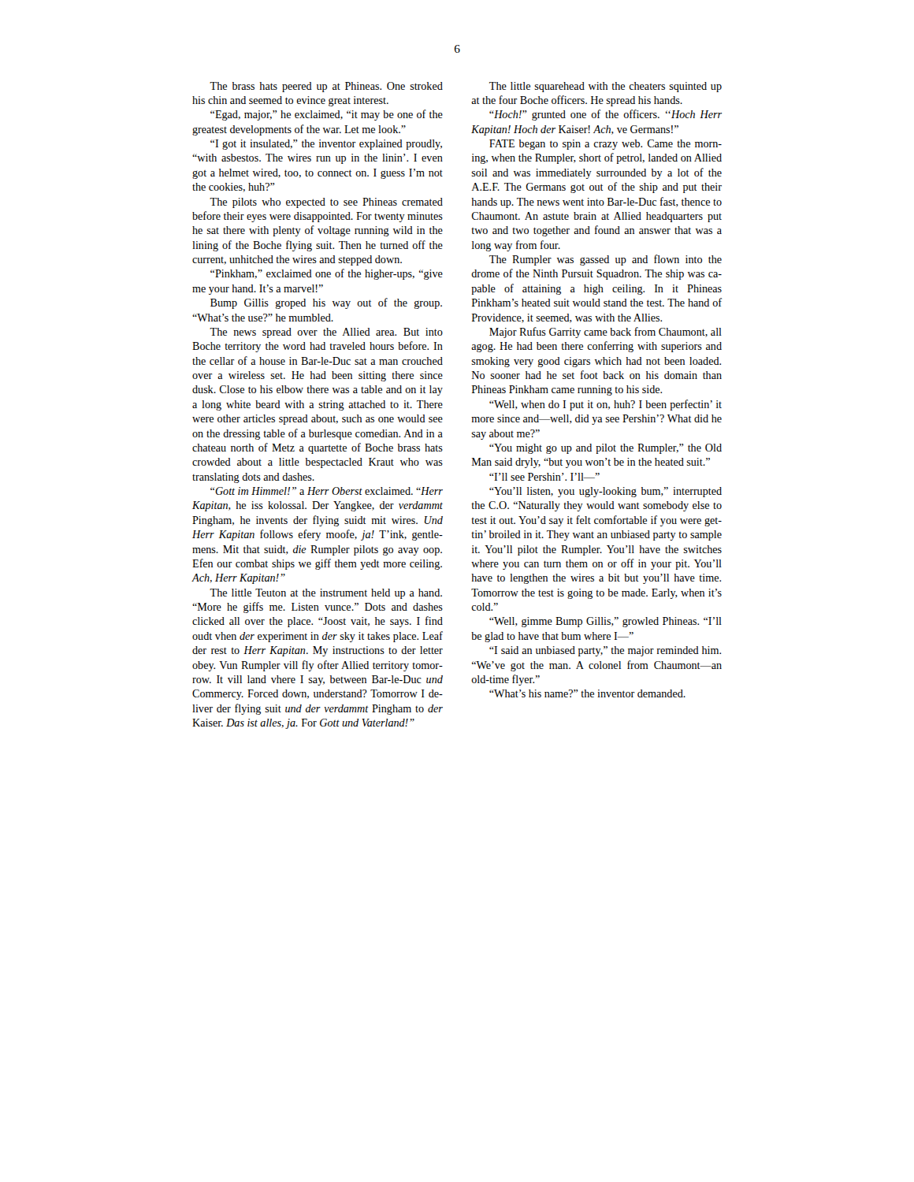6
The brass hats peered up at Phineas. One stroked his chin and seemed to evince great interest.
“Egad, major,” he exclaimed, “it may be one of the greatest developments of the war. Let me look.”
“I got it insulated,” the inventor explained proudly, “with asbestos. The wires run up in the linin’. I even got a helmet wired, too, to connect on. I guess I’m not the cookies, huh?”
The pilots who expected to see Phineas cremated before their eyes were disappointed. For twenty minutes he sat there with plenty of voltage running wild in the lining of the Boche flying suit. Then he turned off the current, unhitched the wires and stepped down.
“Pinkham,” exclaimed one of the higher-ups, “give me your hand. It’s a marvel!”
Bump Gillis groped his way out of the group. “What’s the use?” he mumbled.
The news spread over the Allied area. But into Boche territory the word had traveled hours before. In the cellar of a house in Bar-le-Duc sat a man crouched over a wireless set. He had been sitting there since dusk. Close to his elbow there was a table and on it lay a long white beard with a string attached to it. There were other articles spread about, such as one would see on the dressing table of a burlesque comedian. And in a chateau north of Metz a quartette of Boche brass hats crowded about a little bespectacled Kraut who was translating dots and dashes.
“Gott im Himmel!” a Herr Oberst exclaimed. “Herr Kapitan, he iss kolossal. Der Yangkee, der verdammt Pingham, he invents der flying suidt mit wires. Und Herr Kapitan follows efery moofe, ja! T’ink, gentlemens. Mit that suidt, die Rumpler pilots go avay oop. Efen our combat ships we giff them yedt more ceiling. Ach, Herr Kapitan!”
The little Teuton at the instrument held up a hand. “More he giffs me. Listen vunce.” Dots and dashes clicked all over the place. “Joost vait, he says. I find oudt vhen der experiment in der sky it takes place. Leaf der rest to Herr Kapitan. My instructions to der letter obey. Vun Rumpler vill fly ofter Allied territory tomorrow. It vill land vhere I say, between Bar-le-Duc und Commercy. Forced down, understand? Tomorrow I deliver der flying suit und der verdammt Pingham to der Kaiser. Das ist alles, ja. For Gott und Vaterland!”
The little squarehead with the cheaters squinted up at the four Boche officers. He spread his hands.
“Hoch!” grunted one of the officers. ‘‘Hoch Herr Kapitan! Hoch der Kaiser! Ach, ve Germans!”
FATE began to spin a crazy web. Came the morning, when the Rumpler, short of petrol, landed on Allied soil and was immediately surrounded by a lot of the A.E.F. The Germans got out of the ship and put their hands up. The news went into Bar-le-Duc fast, thence to Chaumont. An astute brain at Allied headquarters put two and two together and found an answer that was a long way from four.
The Rumpler was gassed up and flown into the drome of the Ninth Pursuit Squadron. The ship was capable of attaining a high ceiling. In it Phineas Pinkham’s heated suit would stand the test. The hand of Providence, it seemed, was with the Allies.
Major Rufus Garrity came back from Chaumont, all agog. He had been there conferring with superiors and smoking very good cigars which had not been loaded. No sooner had he set foot back on his domain than Phineas Pinkham came running to his side.
“Well, when do I put it on, huh? I been perfectin’ it more since and—well, did ya see Pershin’? What did he say about me?”
“You might go up and pilot the Rumpler,” the Old Man said dryly, “but you won’t be in the heated suit.”
“I’ll see Pershin’. I’ll—”
“You’ll listen, you ugly-looking bum,” interrupted the C.O. “Naturally they would want somebody else to test it out. You’d say it felt comfortable if you were gettin’ broiled in it. They want an unbiased party to sample it. You’ll pilot the Rumpler. You’ll have the switches where you can turn them on or off in your pit. You’ll have to lengthen the wires a bit but you’ll have time. Tomorrow the test is going to be made. Early, when it’s cold.”
“Well, gimme Bump Gillis,” growled Phineas. “I’ll be glad to have that bum where I—”
“I said an unbiased party,” the major reminded him. “We’ve got the man. A colonel from Chaumont—an old-time flyer.”
“What’s his name?” the inventor demanded.